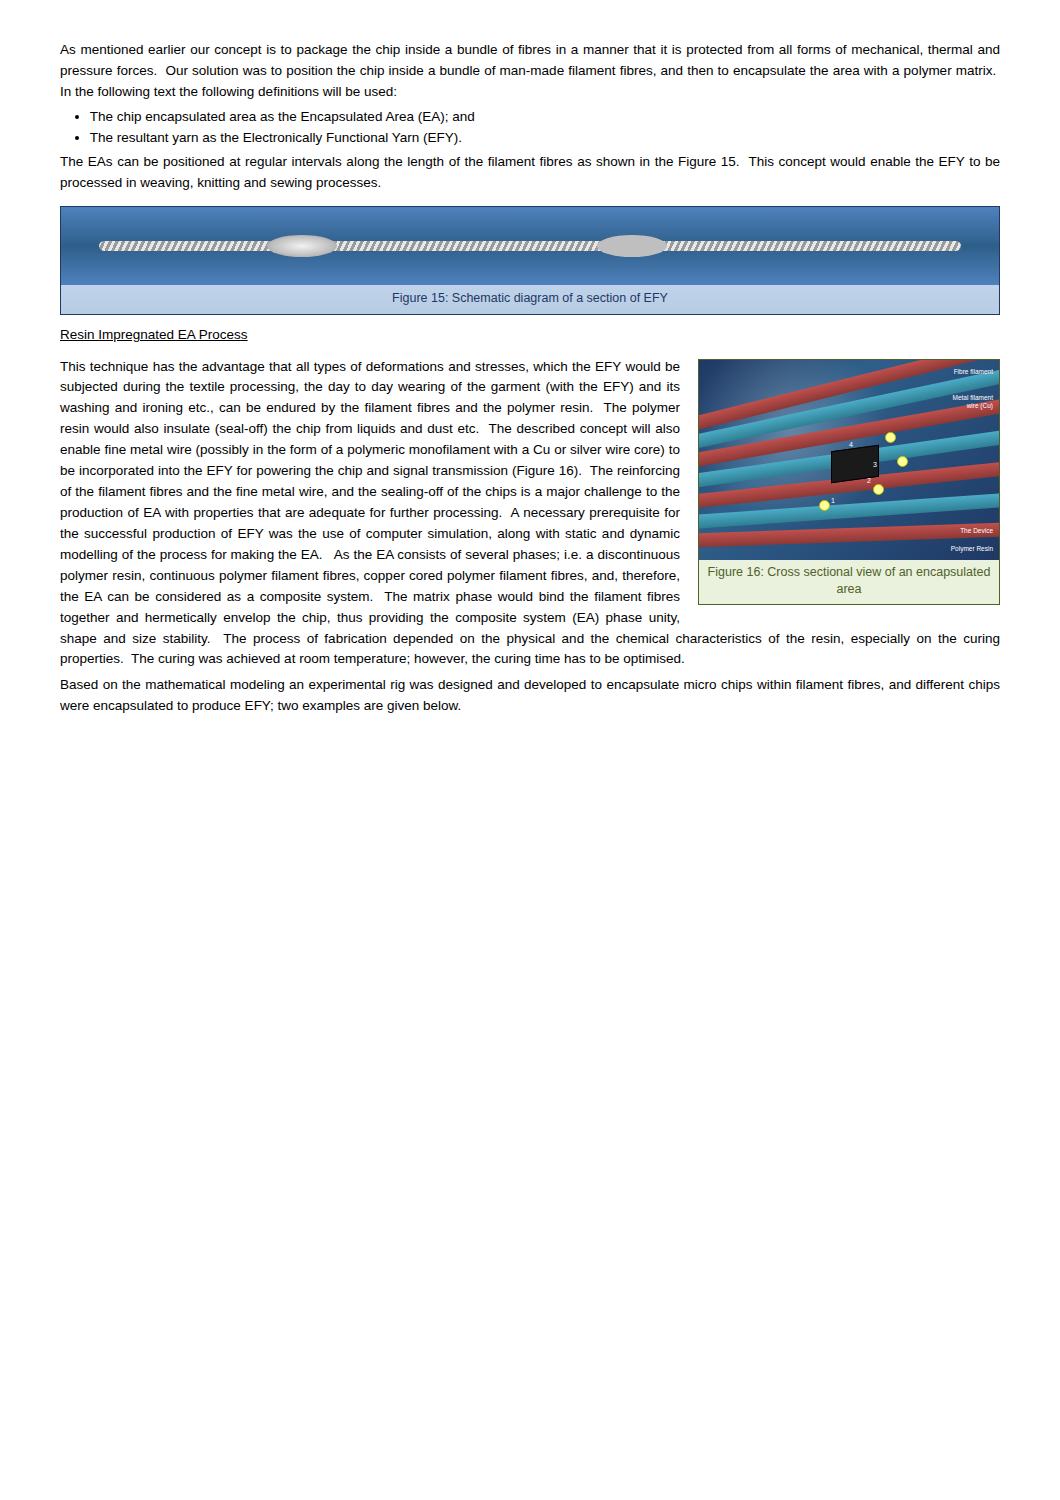As mentioned earlier our concept is to package the chip inside a bundle of fibres in a manner that it is protected from all forms of mechanical, thermal and pressure forces. Our solution was to position the chip inside a bundle of man-made filament fibres, and then to encapsulate the area with a polymer matrix. In the following text the following definitions will be used:
The chip encapsulated area as the Encapsulated Area (EA); and
The resultant yarn as the Electronically Functional Yarn (EFY).
The EAs can be positioned at regular intervals along the length of the filament fibres as shown in the Figure 15. This concept would enable the EFY to be processed in weaving, knitting and sewing processes.
Figure 15: Schematic diagram of a section of EFY
Resin Impregnated EA Process
Fibre filament
Metal filament
wire (Cu)
The Device
Polymer Resin
4
3
2
1
Figure 16: Cross sectional view of an encapsulated area
This technique has the advantage that all types of deformations and stresses, which the EFY would be subjected during the textile processing, the day to day wearing of the garment (with the EFY) and its washing and ironing etc., can be endured by the filament fibres and the polymer resin. The polymer resin would also insulate (seal-off) the chip from liquids and dust etc. The described concept will also enable fine metal wire (possibly in the form of a polymeric monofilament with a Cu or silver wire core) to be incorporated into the EFY for powering the chip and signal transmission (Figure 16). The reinforcing of the filament fibres and the fine metal wire, and the sealing-off of the chips is a major challenge to the production of EA with properties that are adequate for further processing. A necessary prerequisite for the successful production of EFY was the use of computer simulation, along with static and dynamic modelling of the process for making the EA. As the EA consists of several phases; i.e. a discontinuous polymer resin, continuous polymer filament fibres, copper cored polymer filament fibres, and, therefore, the EA can be considered as a composite system. The matrix phase would bind the filament fibres together and hermetically envelop the chip, thus providing the composite system (EA) phase unity, shape and size stability. The process of fabrication depended on the physical and the chemical characteristics of the resin, especially on the curing properties. The curing was achieved at room temperature; however, the curing time has to be optimised.
Based on the mathematical modeling an experimental rig was designed and developed to encapsulate micro chips within filament fibres, and different chips were encapsulated to produce EFY; two examples are given below.